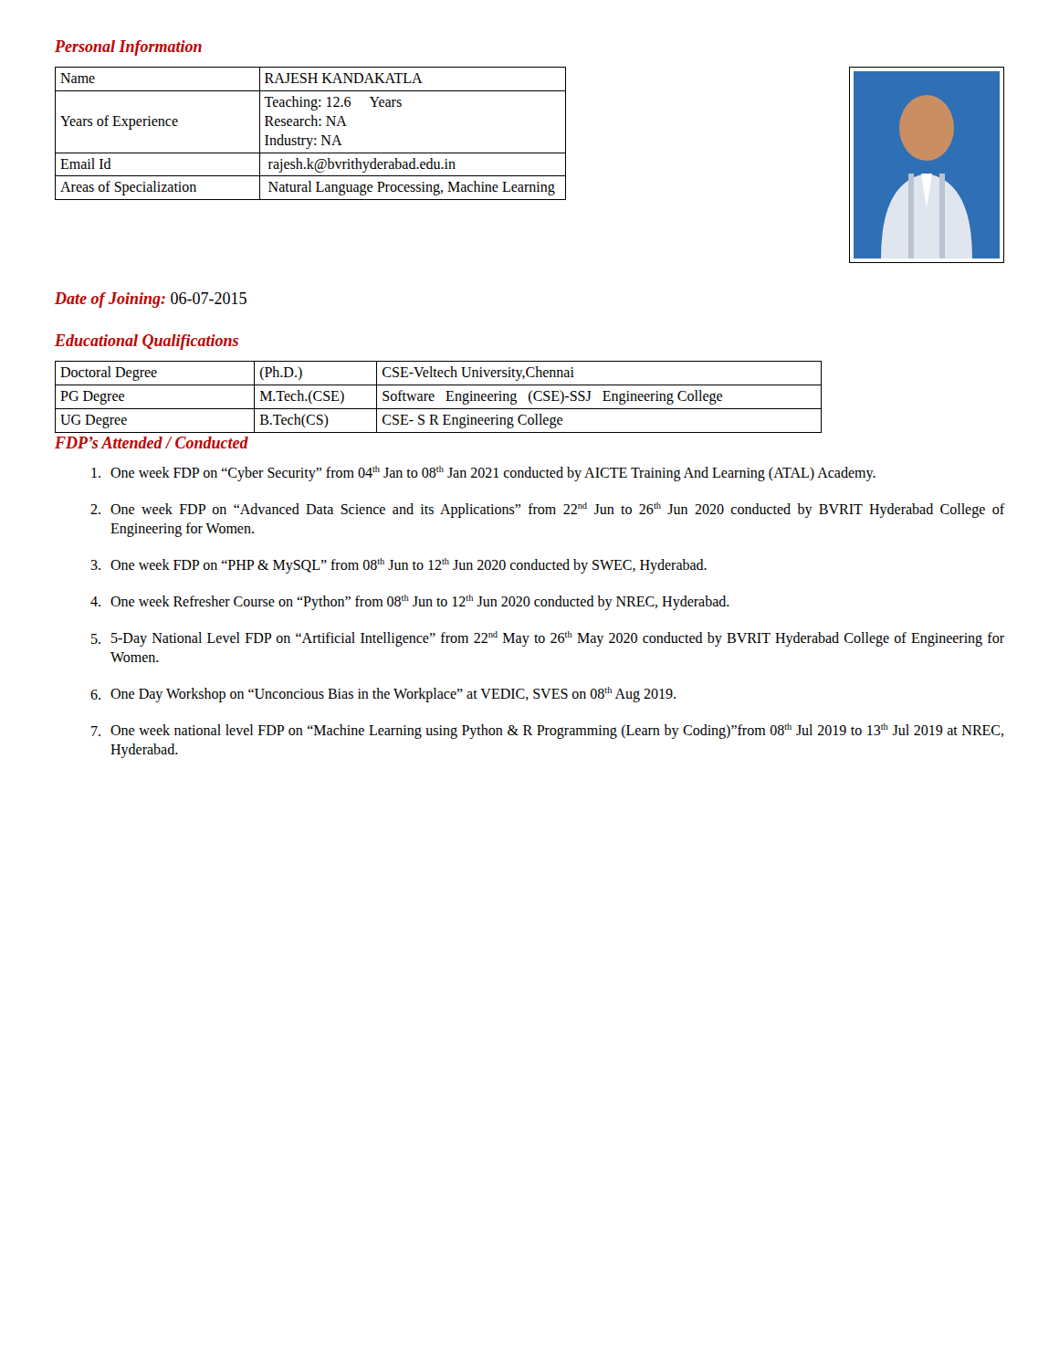Personal Information
| Name | RAJESH KANDAKATLA |
| Years of Experience | Teaching: 12.6 Years Research: NA Industry: NA |
| Email Id | rajesh.k@bvrithyderabad.edu.in |
| Areas of Specialization | Natural Language Processing, Machine Learning |
Date of Joining: 06-07-2015
Educational Qualifications
| Doctoral Degree | (Ph.D.) | CSE-Veltech University,Chennai |
| PG Degree | M.Tech.(CSE) | Software Engineering (CSE)-SSJ Engineering College |
| UG Degree | B.Tech(CS) | CSE- S R Engineering College |
FDP’s Attended / Conducted
One week FDP on “Cyber Security” from 04th Jan to 08th Jan 2021 conducted by AICTE Training And Learning (ATAL) Academy.
One week FDP on “Advanced Data Science and its Applications” from 22nd Jun to 26th Jun 2020 conducted by BVRIT Hyderabad College of Engineering for Women.
One week FDP on “PHP & MySQL” from 08th Jun to 12th Jun 2020 conducted by SWEC, Hyderabad.
One week Refresher Course on “Python” from 08th Jun to 12th Jun 2020 conducted by NREC, Hyderabad.
5-Day National Level FDP on “Artificial Intelligence” from 22nd May to 26th May 2020 conducted by BVRIT Hyderabad College of Engineering for Women.
One Day Workshop on “Unconcious Bias in the Workplace” at VEDIC, SVES on 08th Aug 2019.
One week national level FDP on “Machine Learning using Python & R Programming (Learn by Coding)”from 08th Jul 2019 to 13th Jul 2019 at NREC, Hyderabad.